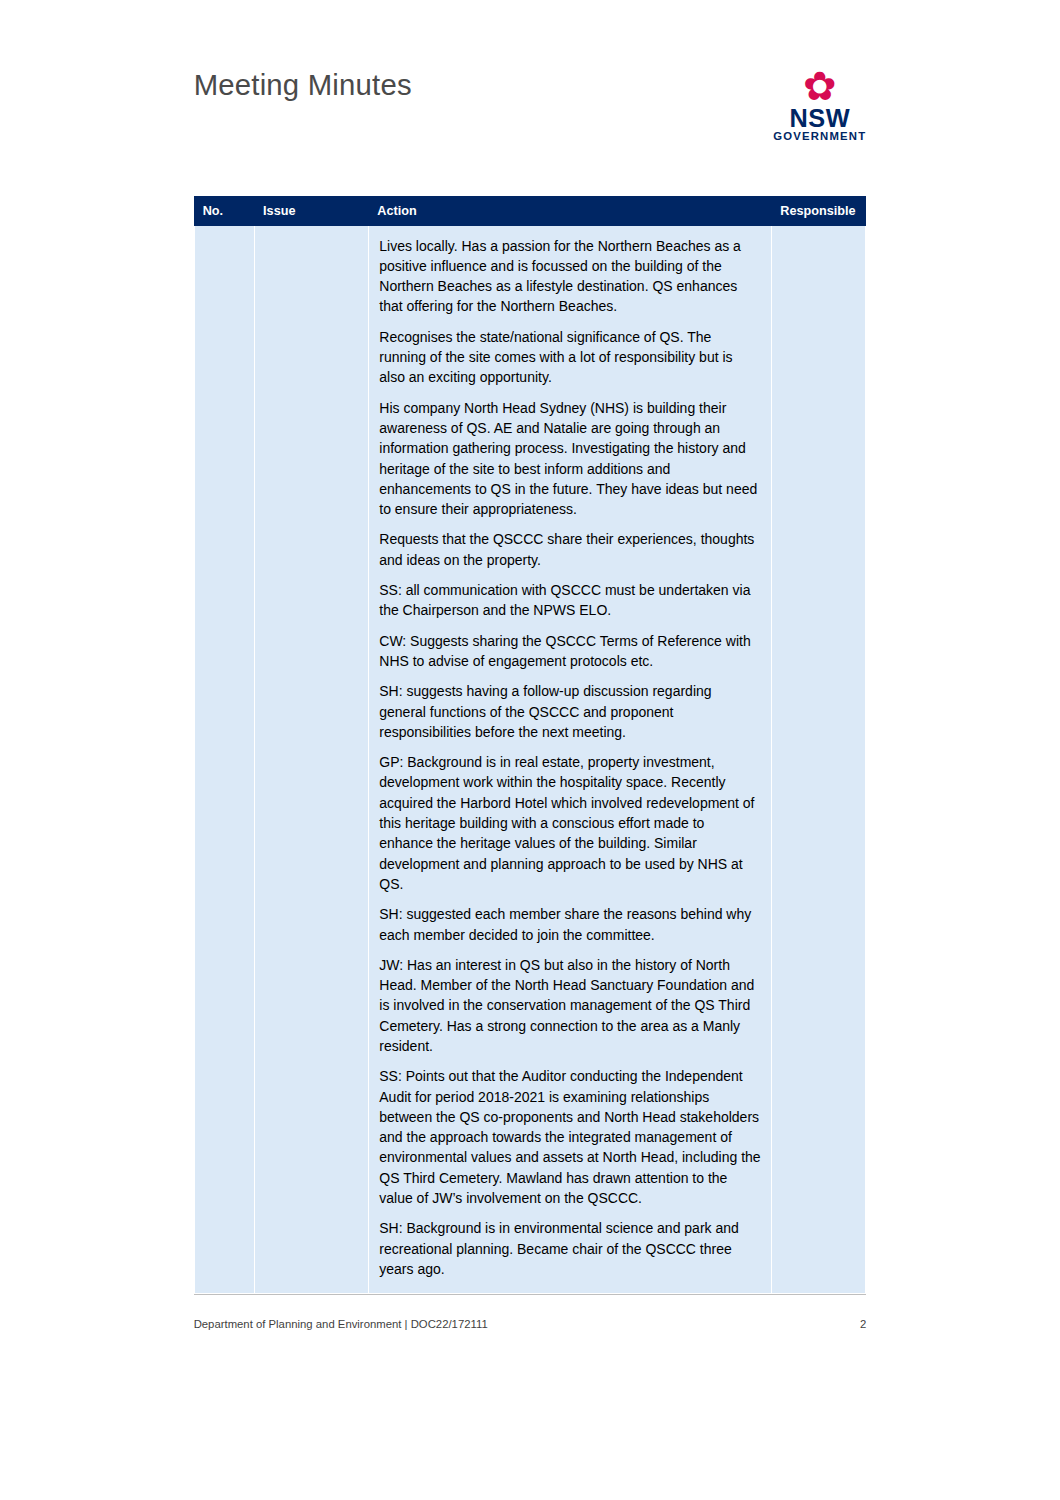Meeting Minutes
✿ NSW GOVERNMENT
| No. | Issue | Action | Responsible |
| --- | --- | --- | --- |
| | | Lives locally. Has a passion for the Northern Beaches as a positive influence and is focussed on the building of the Northern Beaches as a lifestyle destination. QS enhances that offering for the Northern Beaches. Recognises the state/national significance of QS. The running of the site comes with a lot of responsibility but is also an exciting opportunity. His company North Head Sydney (NHS) is building their awareness of QS. AE and Natalie are going through an information gathering process. Investigating the history and heritage of the site to best inform additions and enhancements to QS in the future. They have ideas but need to ensure their appropriateness. Requests that the QSCCC share their experiences, thoughts and ideas on the property. SS: all communication with QSCCC must be undertaken via the Chairperson and the NPWS ELO. CW: Suggests sharing the QSCCC Terms of Reference with NHS to advise of engagement protocols etc. SH: suggests having a follow-up discussion regarding general functions of the QSCCC and proponent responsibilities before the next meeting. GP: Background is in real estate, property investment, development work within the hospitality space. Recently acquired the Harbord Hotel which involved redevelopment of this heritage building with a conscious effort made to enhance the heritage values of the building. Similar development and planning approach to be used by NHS at QS. SH: suggested each member share the reasons behind why each member decided to join the committee. JW: Has an interest in QS but also in the history of North Head. Member of the North Head Sanctuary Foundation and is involved in the conservation management of the QS Third Cemetery. Has a strong connection to the area as a Manly resident. SS: Points out that the Auditor conducting the Independent Audit for period 2018-2021 is examining relationships between the QS co-proponents and North Head stakeholders and the approach towards the integrated management of environmental values and assets at North Head, including the QS Third Cemetery. Mawland has drawn attention to the value of JW’s involvement on the QSCCC. SH: Background is in environmental science and park and recreational planning. Became chair of the QSCCC three years ago. | |
Department of Planning and Environment | DOC22/172111 2